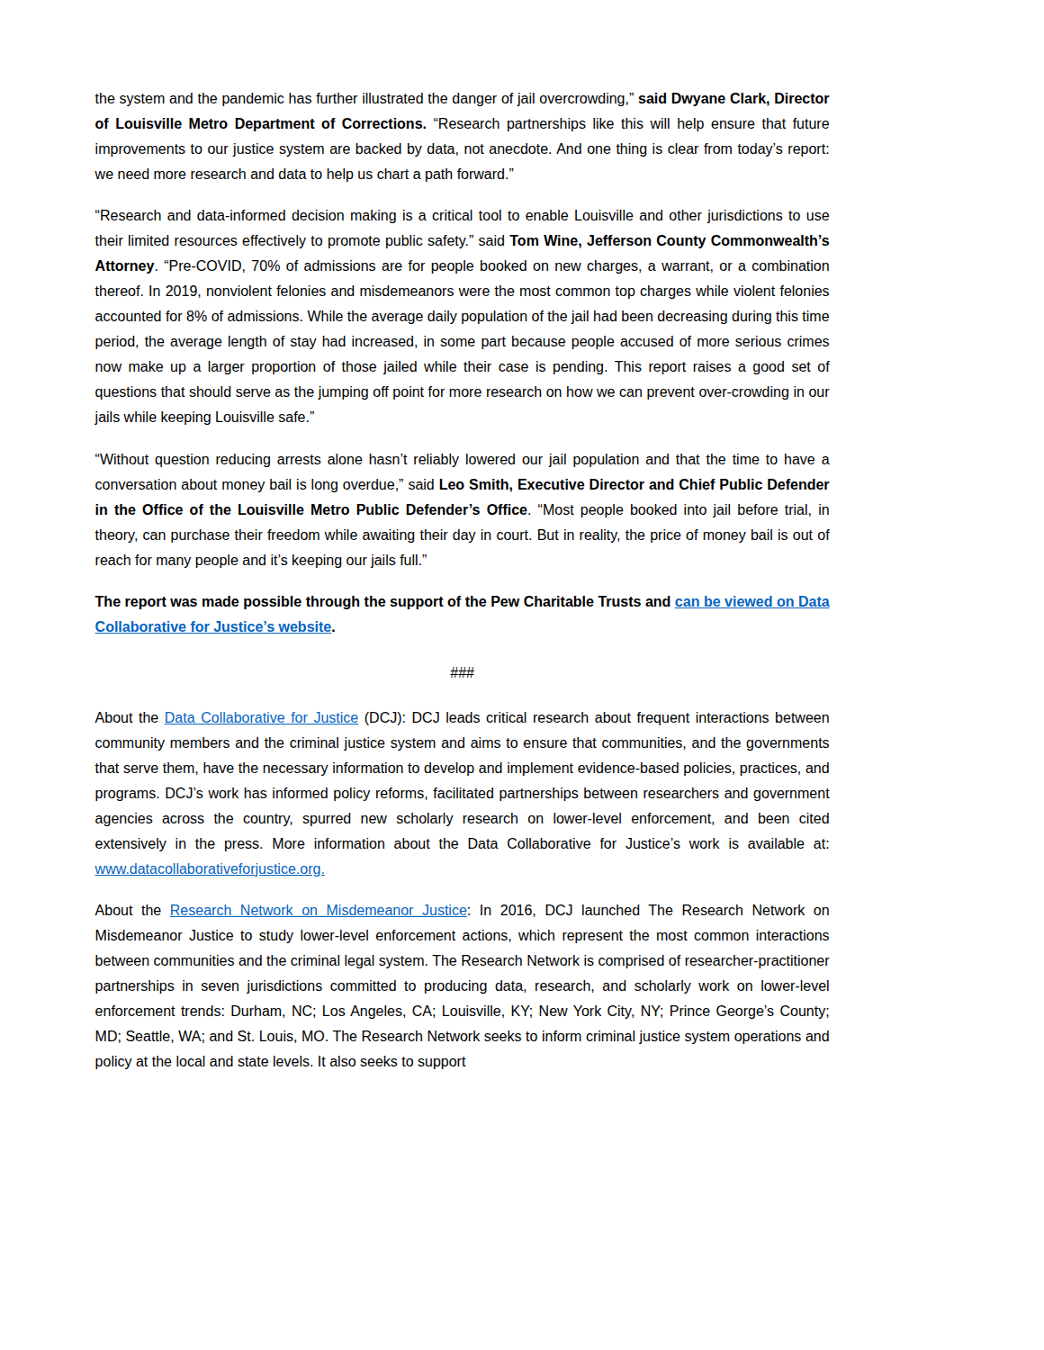the system and the pandemic has further illustrated the danger of jail overcrowding,” said Dwyane Clark, Director of Louisville Metro Department of Corrections. “Research partnerships like this will help ensure that future improvements to our justice system are backed by data, not anecdote. And one thing is clear from today’s report: we need more research and data to help us chart a path forward.”
“Research and data-informed decision making is a critical tool to enable Louisville and other jurisdictions to use their limited resources effectively to promote public safety.” said Tom Wine, Jefferson County Commonwealth’s Attorney. “Pre-COVID, 70% of admissions are for people booked on new charges, a warrant, or a combination thereof. In 2019, nonviolent felonies and misdemeanors were the most common top charges while violent felonies accounted for 8% of admissions. While the average daily population of the jail had been decreasing during this time period, the average length of stay had increased, in some part because people accused of more serious crimes now make up a larger proportion of those jailed while their case is pending. This report raises a good set of questions that should serve as the jumping off point for more research on how we can prevent over-crowding in our jails while keeping Louisville safe.”
“Without question reducing arrests alone hasn’t reliably lowered our jail population and that the time to have a conversation about money bail is long overdue,” said Leo Smith, Executive Director and Chief Public Defender in the Office of the Louisville Metro Public Defender’s Office. “Most people booked into jail before trial, in theory, can purchase their freedom while awaiting their day in court. But in reality, the price of money bail is out of reach for many people and it’s keeping our jails full.”
The report was made possible through the support of the Pew Charitable Trusts and can be viewed on Data Collaborative for Justice’s website.
###
About the Data Collaborative for Justice (DCJ): DCJ leads critical research about frequent interactions between community members and the criminal justice system and aims to ensure that communities, and the governments that serve them, have the necessary information to develop and implement evidence-based policies, practices, and programs. DCJ’s work has informed policy reforms, facilitated partnerships between researchers and government agencies across the country, spurred new scholarly research on lower-level enforcement, and been cited extensively in the press. More information about the Data Collaborative for Justice’s work is available at: www.datacollaborativeforjustice.org.
About the Research Network on Misdemeanor Justice: In 2016, DCJ launched The Research Network on Misdemeanor Justice to study lower-level enforcement actions, which represent the most common interactions between communities and the criminal legal system. The Research Network is comprised of researcher-practitioner partnerships in seven jurisdictions committed to producing data, research, and scholarly work on lower-level enforcement trends: Durham, NC; Los Angeles, CA; Louisville, KY; New York City, NY; Prince George’s County; MD; Seattle, WA; and St. Louis, MO. The Research Network seeks to inform criminal justice system operations and policy at the local and state levels. It also seeks to support